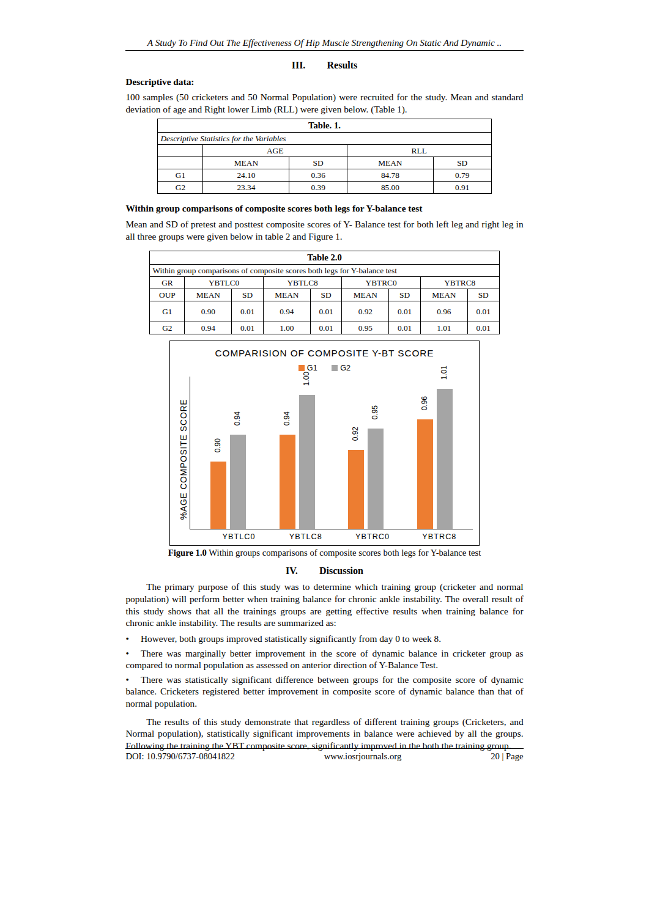A Study To Find Out The Effectiveness Of Hip Muscle Strengthening On Static And Dynamic ..
III. Results
Descriptive data:
100 samples (50 cricketers and 50 Normal Population) were recruited for the study. Mean and standard deviation of age and Right lower Limb (RLL) were given below. (Table 1).
| Table. 1. |
| Descriptive Statistics for the Variables |
| | AGE | RLL |
| | MEAN | SD | MEAN | SD |
| G1 | 24.10 | 0.36 | 84.78 | 0.79 |
| G2 | 23.34 | 0.39 | 85.00 | 0.91 |
Within group comparisons of composite scores both legs for Y-balance test
Mean and SD of pretest and posttest composite scores of Y- Balance test for both left leg and right leg in all three groups were given below in table 2 and Figure 1.
| Table 2.0 |
| Within group comparisons of composite scores both legs for Y-balance test |
| GR | YBTLC0 | YBTLC8 | YBTRC0 | YBTRC8 |
| OUP | MEAN | SD | MEAN | SD | MEAN | SD | MEAN | SD |
| G1 | 0.90 | 0.01 | 0.94 | 0.01 | 0.92 | 0.01 | 0.96 | 0.01 |
| G2 | 0.94 | 0.01 | 1.00 | 0.01 | 0.95 | 0.01 | 1.01 | 0.01 |
COMPARISION OF COMPOSITE Y-BT SCORE
G1 G2
%AGE COMPOSITE SCORE
0.90
0.94
0.94
1.00
0.92
0.95
0.96
1.01
YBTLC0 YBTLC8 YBTRC0 YBTRC8
Figure 1.0 Within groups comparisons of composite scores both legs for Y-balance test
IV. Discussion
The primary purpose of this study was to determine which training group (cricketer and normal population) will perform better when training balance for chronic ankle instability. The overall result of this study shows that all the trainings groups are getting effective results when training balance for chronic ankle instability. The results are summarized as:
•However, both groups improved statistically significantly from day 0 to week 8.
•There was marginally better improvement in the score of dynamic balance in cricketer group as compared to normal population as assessed on anterior direction of Y-Balance Test.
•There was statistically significant difference between groups for the composite score of dynamic balance. Cricketers registered better improvement in composite score of dynamic balance than that of normal population.
The results of this study demonstrate that regardless of different training groups (Cricketers, and Normal population), statistically significant improvements in balance were achieved by all the groups. Following the training the YBT composite score, significantly improved in the both the training group.
DOI: 10.9790/6737-08041822 www.iosrjournals.org 20 | Page